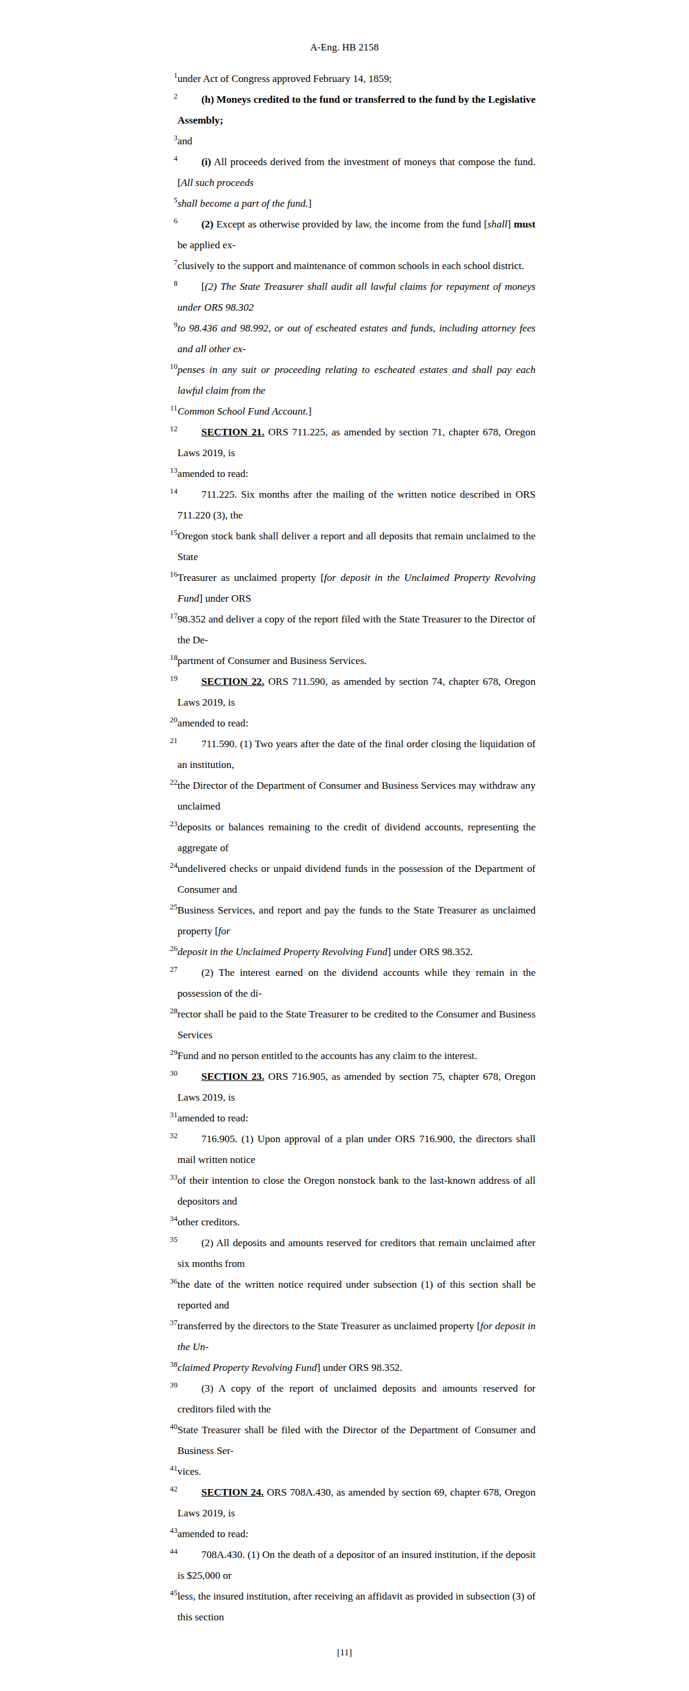A-Eng. HB 2158
| 1 | under Act of Congress approved February 14, 1859; |
| 2 | (h) Moneys credited to the fund or transferred to the fund by the Legislative Assembly; |
| 3 | and |
| 4 | (i) All proceeds derived from the investment of moneys that compose the fund. [ All such proceeds |
| 5 | shall become a part of the fund. ] |
| 6 | (2) Except as otherwise provided by law, the income from the fund [ shall ] must be applied ex- |
| 7 | clusively to the support and maintenance of common schools in each school district. |
| 8 | [ (2) The State Treasurer shall audit all lawful claims for repayment of moneys under ORS 98.302 |
| 9 | to 98.436 and 98.992, or out of escheated estates and funds, including attorney fees and all other ex- |
| 10 | penses in any suit or proceeding relating to escheated estates and shall pay each lawful claim from the |
| 11 | Common School Fund Account. ] |
| 12 | SECTION 21. ORS 711.225, as amended by section 71, chapter 678, Oregon Laws 2019, is |
| 13 | amended to read: |
| 14 | 711.225. Six months after the mailing of the written notice described in ORS 711.220 (3), the |
| 15 | Oregon stock bank shall deliver a report and all deposits that remain unclaimed to the State |
| 16 | Treasurer as unclaimed property [ for deposit in the Unclaimed Property Revolving Fund ] under ORS |
| 17 | 98.352 and deliver a copy of the report filed with the State Treasurer to the Director of the De- |
| 18 | partment of Consumer and Business Services. |
| 19 | SECTION 22. ORS 711.590, as amended by section 74, chapter 678, Oregon Laws 2019, is |
| 20 | amended to read: |
| 21 | 711.590. (1) Two years after the date of the final order closing the liquidation of an institution, |
| 22 | the Director of the Department of Consumer and Business Services may withdraw any unclaimed |
| 23 | deposits or balances remaining to the credit of dividend accounts, representing the aggregate of |
| 24 | undelivered checks or unpaid dividend funds in the possession of the Department of Consumer and |
| 25 | Business Services, and report and pay the funds to the State Treasurer as unclaimed property [ for |
| 26 | deposit in the Unclaimed Property Revolving Fund ] under ORS 98.352. |
| 27 | (2) The interest earned on the dividend accounts while they remain in the possession of the di- |
| 28 | rector shall be paid to the State Treasurer to be credited to the Consumer and Business Services |
| 29 | Fund and no person entitled to the accounts has any claim to the interest. |
| 30 | SECTION 23. ORS 716.905, as amended by section 75, chapter 678, Oregon Laws 2019, is |
| 31 | amended to read: |
| 32 | 716.905. (1) Upon approval of a plan under ORS 716.900, the directors shall mail written notice |
| 33 | of their intention to close the Oregon nonstock bank to the last-known address of all depositors and |
| 34 | other creditors. |
| 35 | (2) All deposits and amounts reserved for creditors that remain unclaimed after six months from |
| 36 | the date of the written notice required under subsection (1) of this section shall be reported and |
| 37 | transferred by the directors to the State Treasurer as unclaimed property [ for deposit in the Un- |
| 38 | claimed Property Revolving Fund ] under ORS 98.352. |
| 39 | (3) A copy of the report of unclaimed deposits and amounts reserved for creditors filed with the |
| 40 | State Treasurer shall be filed with the Director of the Department of Consumer and Business Ser- |
| 41 | vices. |
| 42 | SECTION 24. ORS 708A.430, as amended by section 69, chapter 678, Oregon Laws 2019, is |
| 43 | amended to read: |
| 44 | 708A.430. (1) On the death of a depositor of an insured institution, if the deposit is $25,000 or |
| 45 | less, the insured institution, after receiving an affidavit as provided in subsection (3) of this section |
[11]